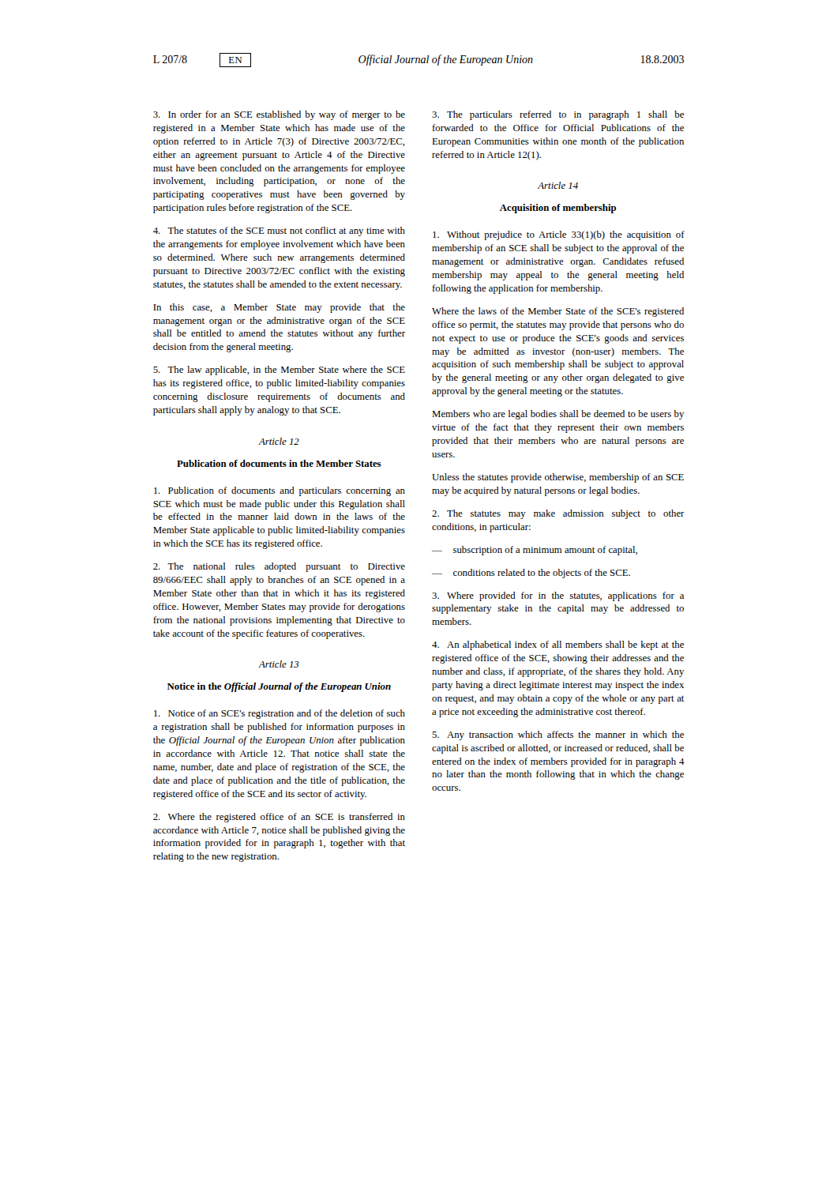L 207/8 EN
Official Journal of the European Union
18.8.2003
3. In order for an SCE established by way of merger to be registered in a Member State which has made use of the option referred to in Article 7(3) of Directive 2003/72/EC, either an agreement pursuant to Article 4 of the Directive must have been concluded on the arrangements for employee involvement, including participation, or none of the participating cooperatives must have been governed by participation rules before registration of the SCE.
4. The statutes of the SCE must not conflict at any time with the arrangements for employee involvement which have been so determined. Where such new arrangements determined pursuant to Directive 2003/72/EC conflict with the existing statutes, the statutes shall be amended to the extent necessary.
In this case, a Member State may provide that the management organ or the administrative organ of the SCE shall be entitled to amend the statutes without any further decision from the general meeting.
5. The law applicable, in the Member State where the SCE has its registered office, to public limited-liability companies concerning disclosure requirements of documents and particulars shall apply by analogy to that SCE.
Article 12
Publication of documents in the Member States
1. Publication of documents and particulars concerning an SCE which must be made public under this Regulation shall be effected in the manner laid down in the laws of the Member State applicable to public limited-liability companies in which the SCE has its registered office.
2. The national rules adopted pursuant to Directive 89/666/EEC shall apply to branches of an SCE opened in a Member State other than that in which it has its registered office. However, Member States may provide for derogations from the national provisions implementing that Directive to take account of the specific features of cooperatives.
Article 13
Notice in the Official Journal of the European Union
1. Notice of an SCE's registration and of the deletion of such a registration shall be published for information purposes in the Official Journal of the European Union after publication in accordance with Article 12. That notice shall state the name, number, date and place of registration of the SCE, the date and place of publication and the title of publication, the registered office of the SCE and its sector of activity.
2. Where the registered office of an SCE is transferred in accordance with Article 7, notice shall be published giving the information provided for in paragraph 1, together with that relating to the new registration.
3. The particulars referred to in paragraph 1 shall be forwarded to the Office for Official Publications of the European Communities within one month of the publication referred to in Article 12(1).
Article 14
Acquisition of membership
1. Without prejudice to Article 33(1)(b) the acquisition of membership of an SCE shall be subject to the approval of the management or administrative organ. Candidates refused membership may appeal to the general meeting held following the application for membership.
Where the laws of the Member State of the SCE's registered office so permit, the statutes may provide that persons who do not expect to use or produce the SCE's goods and services may be admitted as investor (non-user) members. The acquisition of such membership shall be subject to approval by the general meeting or any other organ delegated to give approval by the general meeting or the statutes.
Members who are legal bodies shall be deemed to be users by virtue of the fact that they represent their own members provided that their members who are natural persons are users.
Unless the statutes provide otherwise, membership of an SCE may be acquired by natural persons or legal bodies.
2. The statutes may make admission subject to other conditions, in particular:
—
subscription of a minimum amount of capital,
—
conditions related to the objects of the SCE.
3. Where provided for in the statutes, applications for a supplementary stake in the capital may be addressed to members.
4. An alphabetical index of all members shall be kept at the registered office of the SCE, showing their addresses and the number and class, if appropriate, of the shares they hold. Any party having a direct legitimate interest may inspect the index on request, and may obtain a copy of the whole or any part at a price not exceeding the administrative cost thereof.
5. Any transaction which affects the manner in which the capital is ascribed or allotted, or increased or reduced, shall be entered on the index of members provided for in paragraph 4 no later than the month following that in which the change occurs.